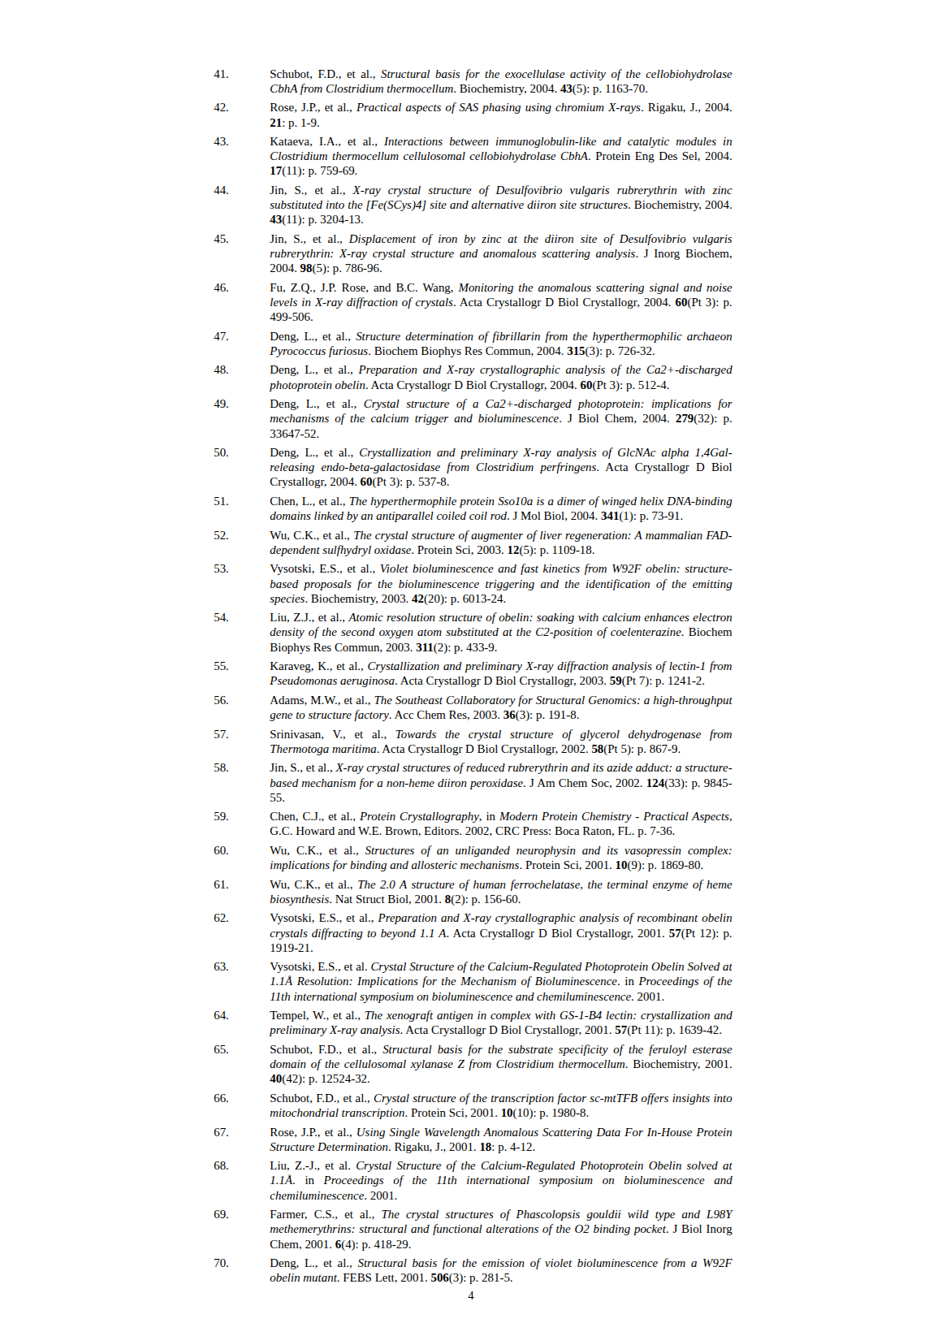41. Schubot, F.D., et al., Structural basis for the exocellulase activity of the cellobiohydrolase CbhA from Clostridium thermocellum. Biochemistry, 2004. 43(5): p. 1163-70.
42. Rose, J.P., et al., Practical aspects of SAS phasing using chromium X-rays. Rigaku, J., 2004. 21: p. 1-9.
43. Kataeva, I.A., et al., Interactions between immunoglobulin-like and catalytic modules in Clostridium thermocellum cellulosomal cellobiohydrolase CbhA. Protein Eng Des Sel, 2004. 17(11): p. 759-69.
44. Jin, S., et al., X-ray crystal structure of Desulfovibrio vulgaris rubrerythrin with zinc substituted into the [Fe(SCys)4] site and alternative diiron site structures. Biochemistry, 2004. 43(11): p. 3204-13.
45. Jin, S., et al., Displacement of iron by zinc at the diiron site of Desulfovibrio vulgaris rubrerythrin: X-ray crystal structure and anomalous scattering analysis. J Inorg Biochem, 2004. 98(5): p. 786-96.
46. Fu, Z.Q., J.P. Rose, and B.C. Wang, Monitoring the anomalous scattering signal and noise levels in X-ray diffraction of crystals. Acta Crystallogr D Biol Crystallogr, 2004. 60(Pt 3): p. 499-506.
47. Deng, L., et al., Structure determination of fibrillarin from the hyperthermophilic archaeon Pyrococcus furiosus. Biochem Biophys Res Commun, 2004. 315(3): p. 726-32.
48. Deng, L., et al., Preparation and X-ray crystallographic analysis of the Ca2+-discharged photoprotein obelin. Acta Crystallogr D Biol Crystallogr, 2004. 60(Pt 3): p. 512-4.
49. Deng, L., et al., Crystal structure of a Ca2+-discharged photoprotein: implications for mechanisms of the calcium trigger and bioluminescence. J Biol Chem, 2004. 279(32): p. 33647-52.
50. Deng, L., et al., Crystallization and preliminary X-ray analysis of GlcNAc alpha 1,4Gal-releasing endo-beta-galactosidase from Clostridium perfringens. Acta Crystallogr D Biol Crystallogr, 2004. 60(Pt 3): p. 537-8.
51. Chen, L., et al., The hyperthermophile protein Sso10a is a dimer of winged helix DNA-binding domains linked by an antiparallel coiled coil rod. J Mol Biol, 2004. 341(1): p. 73-91.
52. Wu, C.K., et al., The crystal structure of augmenter of liver regeneration: A mammalian FAD-dependent sulfhydryl oxidase. Protein Sci, 2003. 12(5): p. 1109-18.
53. Vysotski, E.S., et al., Violet bioluminescence and fast kinetics from W92F obelin: structure-based proposals for the bioluminescence triggering and the identification of the emitting species. Biochemistry, 2003. 42(20): p. 6013-24.
54. Liu, Z.J., et al., Atomic resolution structure of obelin: soaking with calcium enhances electron density of the second oxygen atom substituted at the C2-position of coelenterazine. Biochem Biophys Res Commun, 2003. 311(2): p. 433-9.
55. Karaveg, K., et al., Crystallization and preliminary X-ray diffraction analysis of lectin-1 from Pseudomonas aeruginosa. Acta Crystallogr D Biol Crystallogr, 2003. 59(Pt 7): p. 1241-2.
56. Adams, M.W., et al., The Southeast Collaboratory for Structural Genomics: a high-throughput gene to structure factory. Acc Chem Res, 2003. 36(3): p. 191-8.
57. Srinivasan, V., et al., Towards the crystal structure of glycerol dehydrogenase from Thermotoga maritima. Acta Crystallogr D Biol Crystallogr, 2002. 58(Pt 5): p. 867-9.
58. Jin, S., et al., X-ray crystal structures of reduced rubrerythrin and its azide adduct: a structure-based mechanism for a non-heme diiron peroxidase. J Am Chem Soc, 2002. 124(33): p. 9845-55.
59. Chen, C.J., et al., Protein Crystallography, in Modern Protein Chemistry - Practical Aspects, G.C. Howard and W.E. Brown, Editors. 2002, CRC Press: Boca Raton, FL. p. 7-36.
60. Wu, C.K., et al., Structures of an unliganded neurophysin and its vasopressin complex: implications for binding and allosteric mechanisms. Protein Sci, 2001. 10(9): p. 1869-80.
61. Wu, C.K., et al., The 2.0 A structure of human ferrochelatase, the terminal enzyme of heme biosynthesis. Nat Struct Biol, 2001. 8(2): p. 156-60.
62. Vysotski, E.S., et al., Preparation and X-ray crystallographic analysis of recombinant obelin crystals diffracting to beyond 1.1 A. Acta Crystallogr D Biol Crystallogr, 2001. 57(Pt 12): p. 1919-21.
63. Vysotski, E.S., et al. Crystal Structure of the Calcium-Regulated Photoprotein Obelin Solved at 1.1Å Resolution: Implications for the Mechanism of Bioluminescence. in Proceedings of the 11th international symposium on bioluminescence and chemiluminescence. 2001.
64. Tempel, W., et al., The xenograft antigen in complex with GS-1-B4 lectin: crystallization and preliminary X-ray analysis. Acta Crystallogr D Biol Crystallogr, 2001. 57(Pt 11): p. 1639-42.
65. Schubot, F.D., et al., Structural basis for the substrate specificity of the feruloyl esterase domain of the cellulosomal xylanase Z from Clostridium thermocellum. Biochemistry, 2001. 40(42): p. 12524-32.
66. Schubot, F.D., et al., Crystal structure of the transcription factor sc-mtTFB offers insights into mitochondrial transcription. Protein Sci, 2001. 10(10): p. 1980-8.
67. Rose, J.P., et al., Using Single Wavelength Anomalous Scattering Data For In-House Protein Structure Determination. Rigaku, J., 2001. 18: p. 4-12.
68. Liu, Z.-J., et al. Crystal Structure of the Calcium-Regulated Photoprotein Obelin solved at 1.1Å. in Proceedings of the 11th international symposium on bioluminescence and chemiluminescence. 2001.
69. Farmer, C.S., et al., The crystal structures of Phascolopsis gouldii wild type and L98Y methemerythrins: structural and functional alterations of the O2 binding pocket. J Biol Inorg Chem, 2001. 6(4): p. 418-29.
70. Deng, L., et al., Structural basis for the emission of violet bioluminescence from a W92F obelin mutant. FEBS Lett, 2001. 506(3): p. 281-5.
4